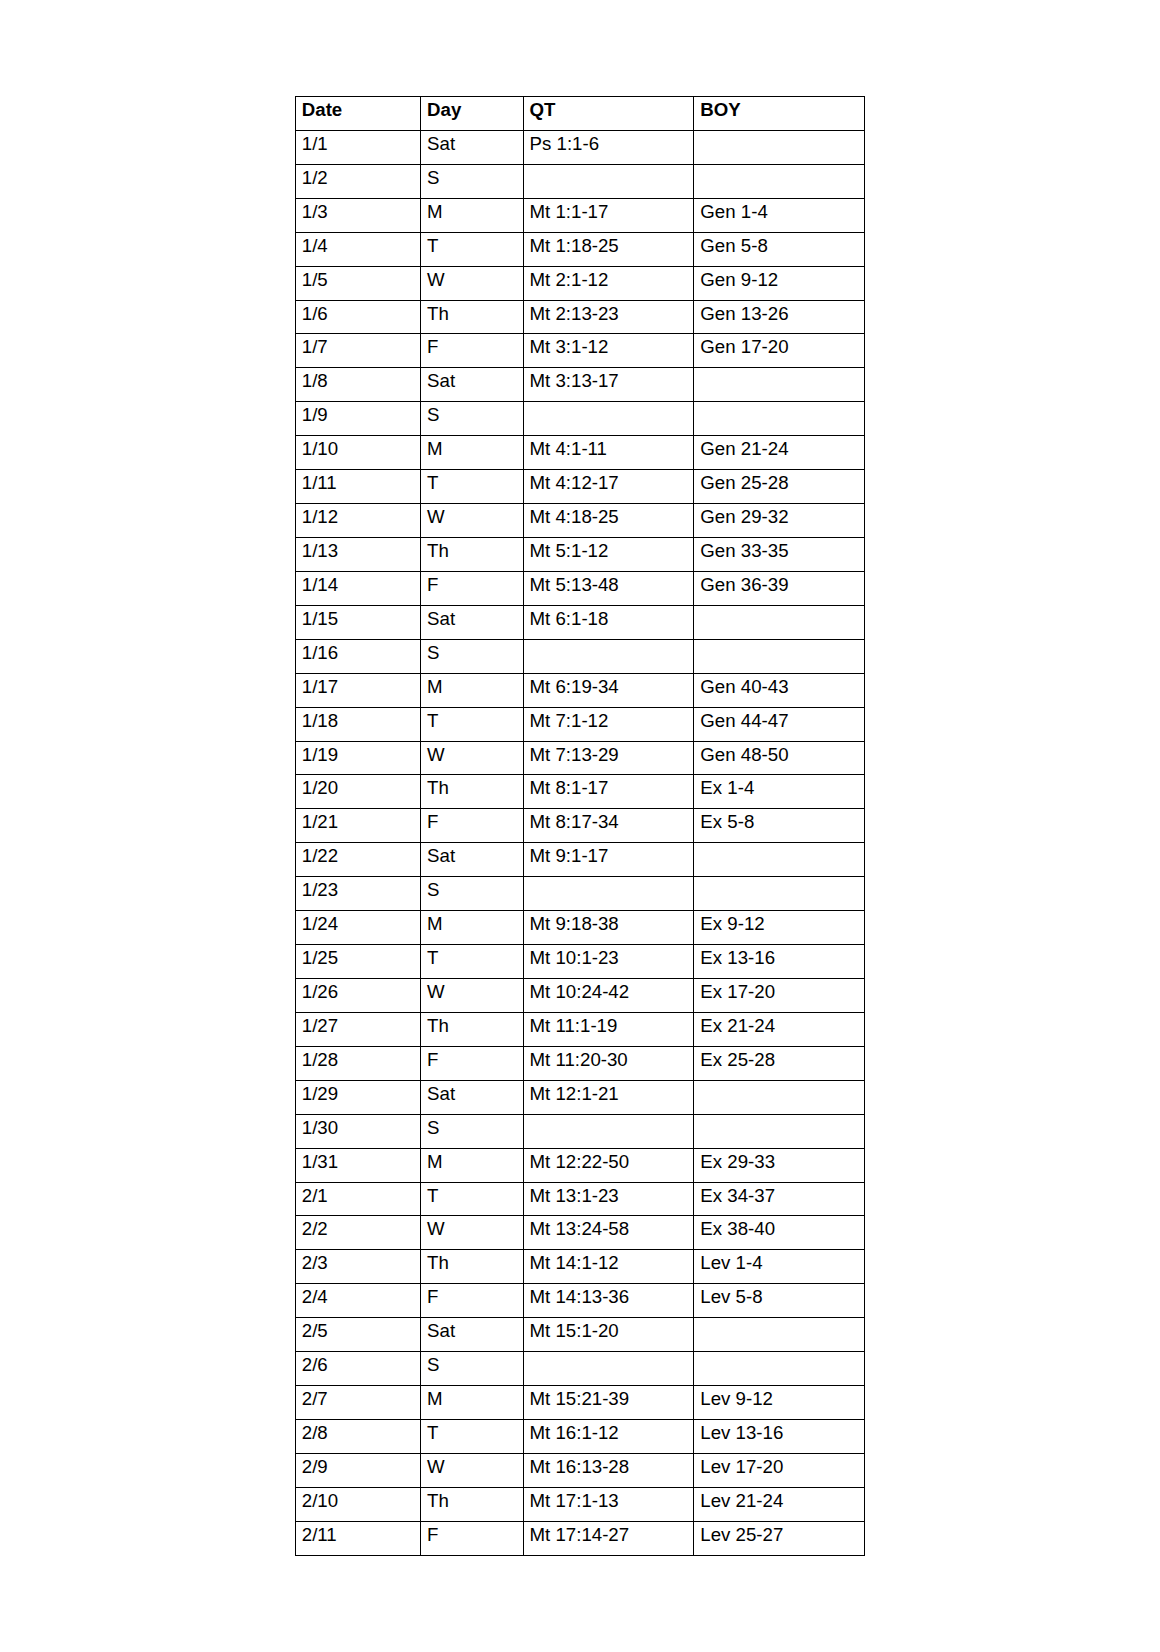| Date | Day | QT | BOY |
| --- | --- | --- | --- |
| 1/1 | Sat | Ps 1:1-6 | |
| 1/2 | S | | |
| 1/3 | M | Mt 1:1-17 | Gen 1-4 |
| 1/4 | T | Mt 1:18-25 | Gen 5-8 |
| 1/5 | W | Mt 2:1-12 | Gen 9-12 |
| 1/6 | Th | Mt 2:13-23 | Gen 13-26 |
| 1/7 | F | Mt 3:1-12 | Gen 17-20 |
| 1/8 | Sat | Mt 3:13-17 | |
| 1/9 | S | | |
| 1/10 | M | Mt 4:1-11 | Gen 21-24 |
| 1/11 | T | Mt 4:12-17 | Gen 25-28 |
| 1/12 | W | Mt 4:18-25 | Gen 29-32 |
| 1/13 | Th | Mt 5:1-12 | Gen 33-35 |
| 1/14 | F | Mt 5:13-48 | Gen 36-39 |
| 1/15 | Sat | Mt 6:1-18 | |
| 1/16 | S | | |
| 1/17 | M | Mt 6:19-34 | Gen 40-43 |
| 1/18 | T | Mt 7:1-12 | Gen 44-47 |
| 1/19 | W | Mt 7:13-29 | Gen 48-50 |
| 1/20 | Th | Mt 8:1-17 | Ex 1-4 |
| 1/21 | F | Mt 8:17-34 | Ex 5-8 |
| 1/22 | Sat | Mt 9:1-17 | |
| 1/23 | S | | |
| 1/24 | M | Mt 9:18-38 | Ex 9-12 |
| 1/25 | T | Mt 10:1-23 | Ex 13-16 |
| 1/26 | W | Mt 10:24-42 | Ex 17-20 |
| 1/27 | Th | Mt 11:1-19 | Ex 21-24 |
| 1/28 | F | Mt 11:20-30 | Ex 25-28 |
| 1/29 | Sat | Mt 12:1-21 | |
| 1/30 | S | | |
| 1/31 | M | Mt 12:22-50 | Ex 29-33 |
| 2/1 | T | Mt 13:1-23 | Ex 34-37 |
| 2/2 | W | Mt 13:24-58 | Ex 38-40 |
| 2/3 | Th | Mt 14:1-12 | Lev 1-4 |
| 2/4 | F | Mt 14:13-36 | Lev 5-8 |
| 2/5 | Sat | Mt 15:1-20 | |
| 2/6 | S | | |
| 2/7 | M | Mt 15:21-39 | Lev 9-12 |
| 2/8 | T | Mt 16:1-12 | Lev 13-16 |
| 2/9 | W | Mt 16:13-28 | Lev 17-20 |
| 2/10 | Th | Mt 17:1-13 | Lev 21-24 |
| 2/11 | F | Mt 17:14-27 | Lev 25-27 |